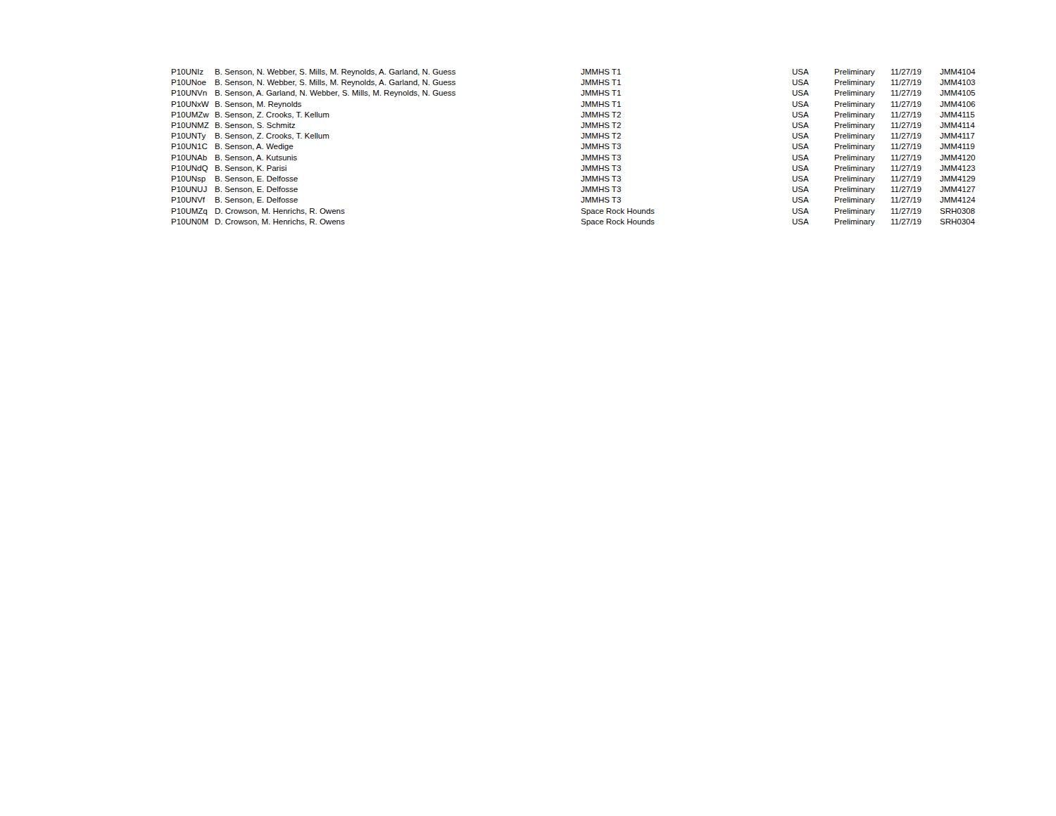| P10UNIz | B. Senson, N. Webber, S. Mills, M. Reynolds, A. Garland, N. Guess | JMMHS T1 | USA | Preliminary | 11/27/19 | JMM4104 |
| P10UNoe | B. Senson, N. Webber, S. Mills, M. Reynolds, A. Garland, N. Guess | JMMHS T1 | USA | Preliminary | 11/27/19 | JMM4103 |
| P10UNVn | B. Senson, A. Garland, N. Webber, S. Mills, M. Reynolds, N. Guess | JMMHS T1 | USA | Preliminary | 11/27/19 | JMM4105 |
| P10UNxW | B. Senson, M. Reynolds | JMMHS T1 | USA | Preliminary | 11/27/19 | JMM4106 |
| P10UMZw | B. Senson, Z. Crooks, T. Kellum | JMMHS T2 | USA | Preliminary | 11/27/19 | JMM4115 |
| P10UNMZ | B. Senson, S. Schmitz | JMMHS T2 | USA | Preliminary | 11/27/19 | JMM4114 |
| P10UNTy | B. Senson, Z. Crooks, T. Kellum | JMMHS T2 | USA | Preliminary | 11/27/19 | JMM4117 |
| P10UN1C | B. Senson, A. Wedige | JMMHS T3 | USA | Preliminary | 11/27/19 | JMM4119 |
| P10UNAb | B. Senson, A. Kutsunis | JMMHS T3 | USA | Preliminary | 11/27/19 | JMM4120 |
| P10UNdQ | B. Senson, K. Parisi | JMMHS T3 | USA | Preliminary | 11/27/19 | JMM4123 |
| P10UNsp | B. Senson, E. Delfosse | JMMHS T3 | USA | Preliminary | 11/27/19 | JMM4129 |
| P10UNUJ | B. Senson, E. Delfosse | JMMHS T3 | USA | Preliminary | 11/27/19 | JMM4127 |
| P10UNVf | B. Senson, E. Delfosse | JMMHS T3 | USA | Preliminary | 11/27/19 | JMM4124 |
| P10UMZq | D. Crowson, M. Henrichs, R. Owens | Space Rock Hounds | USA | Preliminary | 11/27/19 | SRH0308 |
| P10UN0M | D. Crowson, M. Henrichs, R. Owens | Space Rock Hounds | USA | Preliminary | 11/27/19 | SRH0304 |